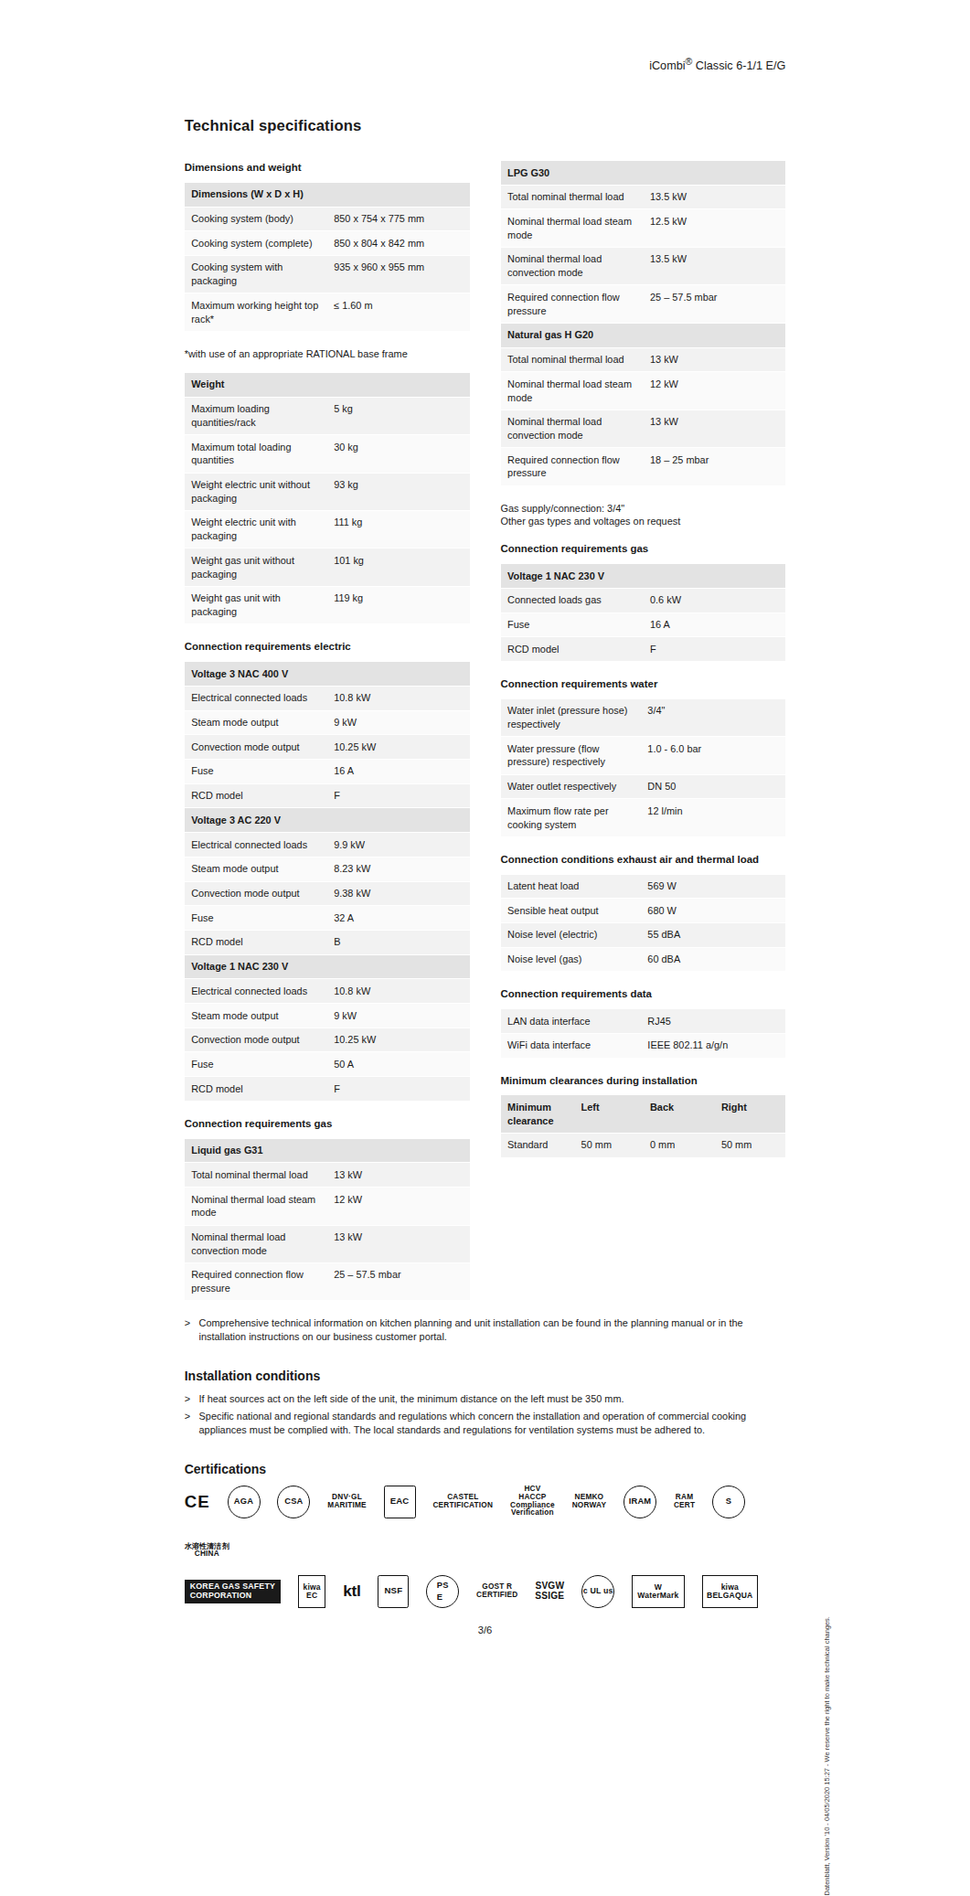iCombi® Classic 6-1/1 E/G
Technical specifications
Dimensions and weight
| Dimensions (W x D x H) |
| --- |
| Cooking system (body) | 850 x 754 x 775 mm |
| Cooking system (complete) | 850 x 804 x 842 mm |
| Cooking system with packaging | 935 x 960 x 955 mm |
| Maximum working height top rack* | ≤ 1.60 m |
*with use of an appropriate RATIONAL base frame
| Weight |
| --- |
| Maximum loading quantities/rack | 5 kg |
| Maximum total loading quantities | 30 kg |
| Weight electric unit without packaging | 93 kg |
| Weight electric unit with packaging | 111 kg |
| Weight gas unit without packaging | 101 kg |
| Weight gas unit with packaging | 119 kg |
Connection requirements electric
| Voltage 3 NAC 400 V |
| --- |
| Electrical connected loads | 10.8 kW |
| Steam mode output | 9 kW |
| Convection mode output | 10.25 kW |
| Fuse | 16 A |
| RCD model | F |
| Voltage 3 AC 220 V |
| Electrical connected loads | 9.9 kW |
| Steam mode output | 8.23 kW |
| Convection mode output | 9.38 kW |
| Fuse | 32 A |
| RCD model | B |
| Voltage 1 NAC 230 V |
| Electrical connected loads | 10.8 kW |
| Steam mode output | 9 kW |
| Convection mode output | 10.25 kW |
| Fuse | 50 A |
| RCD model | F |
Connection requirements gas
| Liquid gas G31 |
| --- |
| Total nominal thermal load | 13 kW |
| Nominal thermal load steam mode | 12 kW |
| Nominal thermal load convection mode | 13 kW |
| Required connection flow pressure | 25 – 57.5 mbar |
| LPG G30 |
| --- |
| Total nominal thermal load | 13.5 kW |
| Nominal thermal load steam mode | 12.5 kW |
| Nominal thermal load convection mode | 13.5 kW |
| Required connection flow pressure | 25 – 57.5 mbar |
| Natural gas H G20 |
| Total nominal thermal load | 13 kW |
| Nominal thermal load steam mode | 12 kW |
| Nominal thermal load convection mode | 13 kW |
| Required connection flow pressure | 18 – 25 mbar |
Gas supply/connection: 3/4"
Other gas types and voltages on request
Connection requirements gas
| Voltage 1 NAC 230 V |
| --- |
| Connected loads gas | 0.6 kW |
| Fuse | 16 A |
| RCD model | F |
Connection requirements water
| Water inlet (pressure hose) respectively | 3/4" |
| Water pressure (flow pressure) respectively | 1.0 - 6.0 bar |
| Water outlet respectively | DN 50 |
| Maximum flow rate per cooking system | 12 l/min |
Connection conditions exhaust air and thermal load
| Latent heat load | 569 W |
| Sensible heat output | 680 W |
| Noise level (electric) | 55 dBA |
| Noise level (gas) | 60 dBA |
Connection requirements data
| LAN data interface | RJ45 |
| WiFi data interface | IEEE 802.11 a/g/n |
Minimum clearances during installation
| Minimum clearance | Left | Back | Right |
| --- | --- | --- | --- |
| Standard | 50 mm | 0 mm | 50 mm |
Comprehensive technical information on kitchen planning and unit installation can be found in the planning manual or in the installation instructions on our business customer portal.
Installation conditions
If heat sources act on the left side of the unit, the minimum distance on the left must be 350 mm.
Specific national and regional standards and regulations which concern the installation and operation of commercial cooking appliances must be complied with. The local standards and regulations for ventilation systems must be adhered to.
Certifications
CE AGA CSA DNV·GL
MARITIME EAC CASTEL
CERTIFICATION HCV
HACCP
Compliance
Verification NEMKO
NORWAY IRAM RAM
CERT S 水溶性清洁剂
CHINA
KOREA GAS SAFETY
CORPORATION kiwa
EC ktl NSF PS
E GOST R
CERTIFIED SVGW
SSIGE c UL us W
WaterMark kiwa
BELGAQUA
3/6
Datenblatt, Version '10 - 04/05/2020 15:27 - We reserve the right to make technical changes.